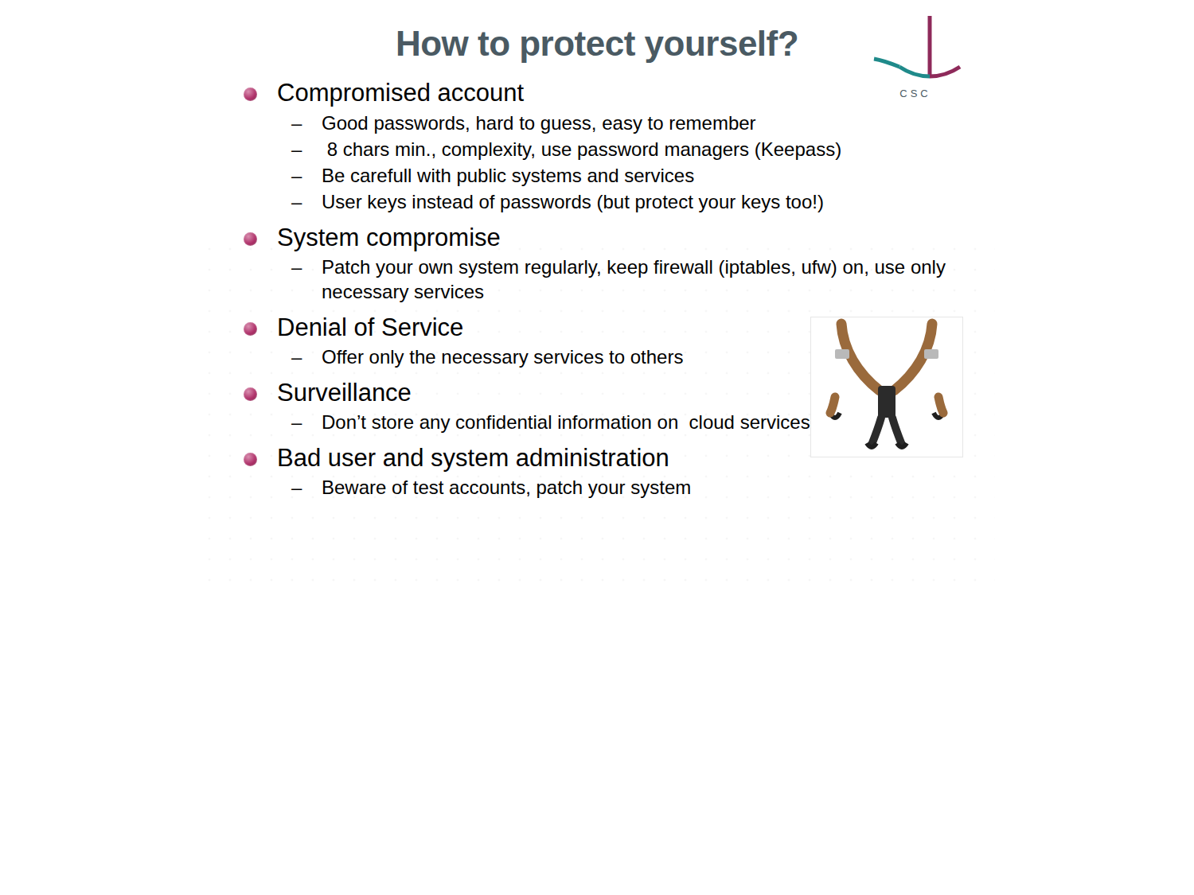CSC
How to protect yourself?
Compromised account
Good passwords, hard to guess, easy to remember
8 chars min., complexity, use password managers (Keepass)
Be carefull with public systems and services
User keys instead of passwords (but protect your keys too!)
System compromise
Patch your own system regularly, keep firewall (iptables, ufw) on, use only necessary services
Denial of Service
Offer only the necessary services to others
Surveillance
Don’t store any confidential information on cloud services
Bad user and system administration
Beware of test accounts, patch your system